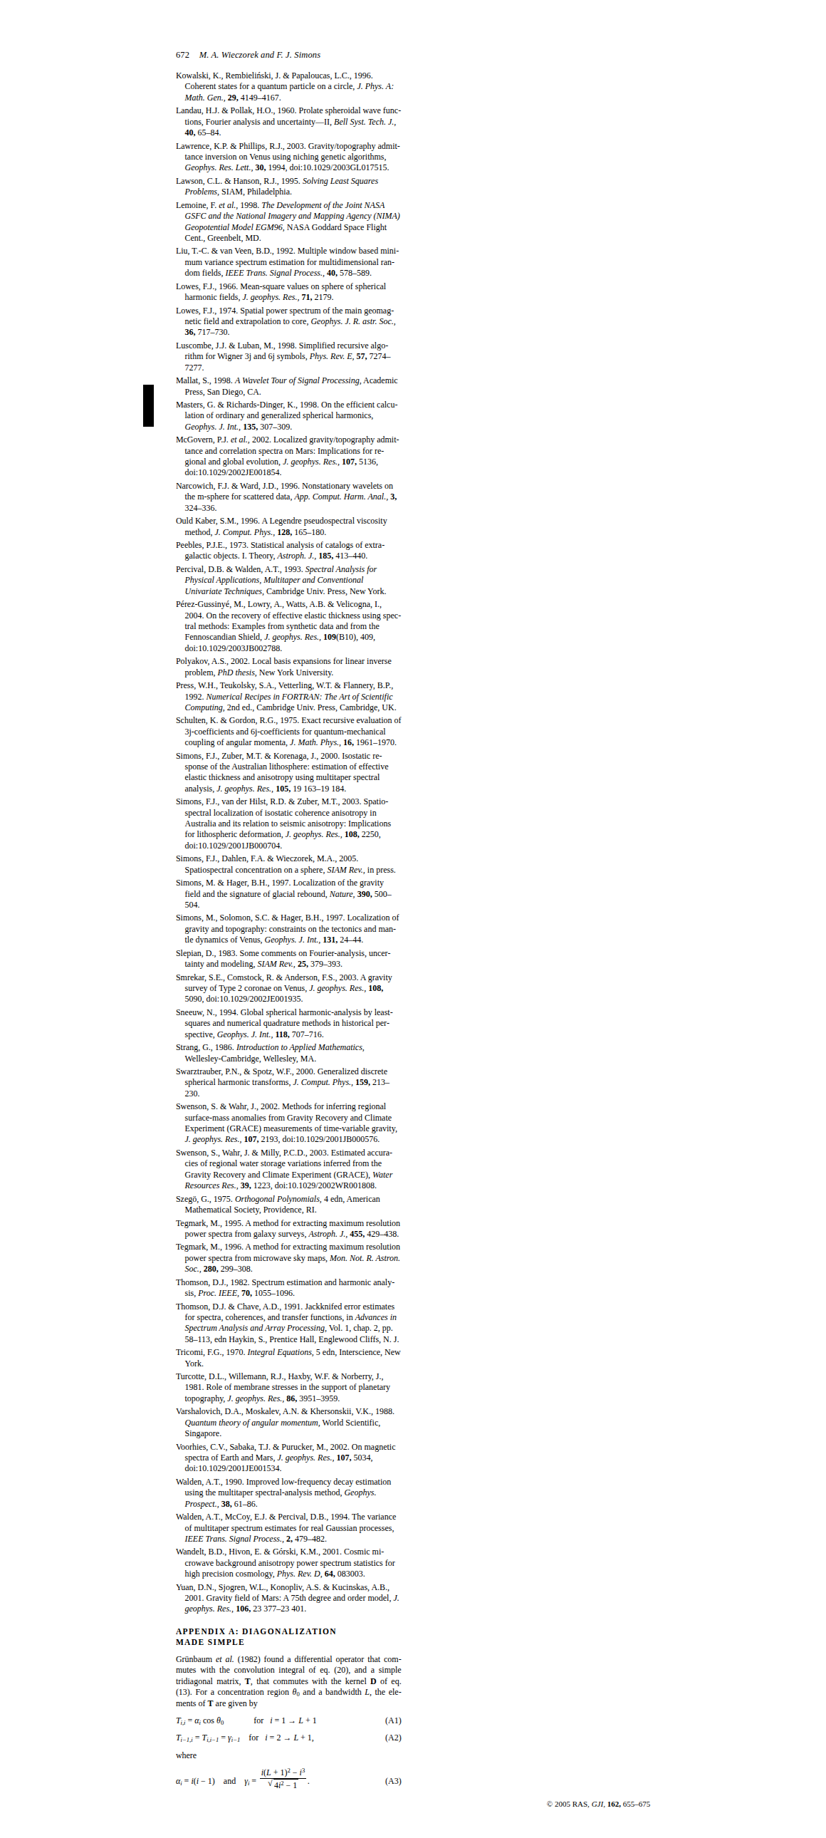672 M. A. Wieczorek and F. J. Simons
Kowalski, K., Rembieliński, J. & Papaloucas, L.C., 1996. Coherent states for a quantum particle on a circle, J. Phys. A: Math. Gen., 29, 4149–4167.
Landau, H.J. & Pollak, H.O., 1960. Prolate spheroidal wave functions, Fourier analysis and uncertainty—II, Bell Syst. Tech. J., 40, 65–84.
Lawrence, K.P. & Phillips, R.J., 2003. Gravity/topography admittance inversion on Venus using niching genetic algorithms, Geophys. Res. Lett., 30, 1994, doi:10.1029/2003GL017515.
Lawson, C.L. & Hanson, R.J., 1995. Solving Least Squares Problems, SIAM, Philadelphia.
Lemoine, F. et al., 1998. The Development of the Joint NASA GSFC and the National Imagery and Mapping Agency (NIMA) Geopotential Model EGM96, NASA Goddard Space Flight Cent., Greenbelt, MD.
Liu, T.-C. & van Veen, B.D., 1992. Multiple window based minimum variance spectrum estimation for multidimensional random fields, IEEE Trans. Signal Process., 40, 578–589.
Lowes, F.J., 1966. Mean-square values on sphere of spherical harmonic fields, J. geophys. Res., 71, 2179.
Lowes, F.J., 1974. Spatial power spectrum of the main geomagnetic field and extrapolation to core, Geophys. J. R. astr. Soc., 36, 717–730.
Luscombe, J.J. & Luban, M., 1998. Simplified recursive algorithm for Wigner 3j and 6j symbols, Phys. Rev. E, 57, 7274–7277.
Mallat, S., 1998. A Wavelet Tour of Signal Processing, Academic Press, San Diego, CA.
Masters, G. & Richards-Dinger, K., 1998. On the efficient calculation of ordinary and generalized spherical harmonics, Geophys. J. Int., 135, 307–309.
McGovern, P.J. et al., 2002. Localized gravity/topography admittance and correlation spectra on Mars: Implications for regional and global evolution, J. geophys. Res., 107, 5136, doi:10.1029/2002JE001854.
Narcowich, F.J. & Ward, J.D., 1996. Nonstationary wavelets on the m-sphere for scattered data, App. Comput. Harm. Anal., 3, 324–336.
Ould Kaber, S.M., 1996. A Legendre pseudospectral viscosity method, J. Comput. Phys., 128, 165–180.
Peebles, P.J.E., 1973. Statistical analysis of catalogs of extragalactic objects. I. Theory, Astroph. J., 185, 413–440.
Percival, D.B. & Walden, A.T., 1993. Spectral Analysis for Physical Applications, Multitaper and Conventional Univariate Techniques, Cambridge Univ. Press, New York.
Pérez-Gussinyé, M., Lowry, A., Watts, A.B. & Velicogna, I., 2004. On the recovery of effective elastic thickness using spectral methods: Examples from synthetic data and from the Fennoscandian Shield, J. geophys. Res., 109(B10), 409, doi:10.1029/2003JB002788.
Polyakov, A.S., 2002. Local basis expansions for linear inverse problem, PhD thesis, New York University.
Press, W.H., Teukolsky, S.A., Vetterling, W.T. & Flannery, B.P., 1992. Numerical Recipes in FORTRAN: The Art of Scientific Computing, 2nd ed., Cambridge Univ. Press, Cambridge, UK.
Schulten, K. & Gordon, R.G., 1975. Exact recursive evaluation of 3j-coefficients and 6j-coefficients for quantum-mechanical coupling of angular momenta, J. Math. Phys., 16, 1961–1970.
Simons, F.J., Zuber, M.T. & Korenaga, J., 2000. Isostatic response of the Australian lithosphere: estimation of effective elastic thickness and anisotropy using multitaper spectral analysis, J. geophys. Res., 105, 19 163–19 184.
Simons, F.J., van der Hilst, R.D. & Zuber, M.T., 2003. Spatio-spectral localization of isostatic coherence anisotropy in Australia and its relation to seismic anisotropy: Implications for lithospheric deformation, J. geophys. Res., 108, 2250, doi:10.1029/2001JB000704.
Simons, F.J., Dahlen, F.A. & Wieczorek, M.A., 2005. Spatiospectral concentration on a sphere, SIAM Rev., in press.
Simons, M. & Hager, B.H., 1997. Localization of the gravity field and the signature of glacial rebound, Nature, 390, 500–504.
Simons, M., Solomon, S.C. & Hager, B.H., 1997. Localization of gravity and topography: constraints on the tectonics and mantle dynamics of Venus, Geophys. J. Int., 131, 24–44.
Slepian, D., 1983. Some comments on Fourier-analysis, uncertainty and modeling, SIAM Rev., 25, 379–393.
Smrekar, S.E., Comstock, R. & Anderson, F.S., 2003. A gravity survey of Type 2 coronae on Venus, J. geophys. Res., 108, 5090, doi:10.1029/2002JE001935.
Sneeuw, N., 1994. Global spherical harmonic-analysis by least-squares and numerical quadrature methods in historical perspective, Geophys. J. Int., 118, 707–716.
Strang, G., 1986. Introduction to Applied Mathematics, Wellesley-Cambridge, Wellesley, MA.
Swarztrauber, P.N., & Spotz, W.F., 2000. Generalized discrete spherical harmonic transforms, J. Comput. Phys., 159, 213–230.
Swenson, S. & Wahr, J., 2002. Methods for inferring regional surface-mass anomalies from Gravity Recovery and Climate Experiment (GRACE) measurements of time-variable gravity, J. geophys. Res., 107, 2193, doi:10.1029/2001JB000576.
Swenson, S., Wahr, J. & Milly, P.C.D., 2003. Estimated accuracies of regional water storage variations inferred from the Gravity Recovery and Climate Experiment (GRACE), Water Resources Res., 39, 1223, doi:10.1029/2002WR001808.
Szegö, G., 1975. Orthogonal Polynomials, 4 edn, American Mathematical Society, Providence, RI.
Tegmark, M., 1995. A method for extracting maximum resolution power spectra from galaxy surveys, Astroph. J., 455, 429–438.
Tegmark, M., 1996. A method for extracting maximum resolution power spectra from microwave sky maps, Mon. Not. R. Astron. Soc., 280, 299–308.
Thomson, D.J., 1982. Spectrum estimation and harmonic analysis, Proc. IEEE, 70, 1055–1096.
Thomson, D.J. & Chave, A.D., 1991. Jackknifed error estimates for spectra, coherences, and transfer functions, in Advances in Spectrum Analysis and Array Processing, Vol. 1, chap. 2, pp. 58–113, edn Haykin, S., Prentice Hall, Englewood Cliffs, N. J.
Tricomi, F.G., 1970. Integral Equations, 5 edn, Interscience, New York.
Turcotte, D.L., Willemann, R.J., Haxby, W.F. & Norberry, J., 1981. Role of membrane stresses in the support of planetary topography, J. geophys. Res., 86, 3951–3959.
Varshalovich, D.A., Moskalev, A.N. & Khersonskii, V.K., 1988. Quantum theory of angular momentum, World Scientific, Singapore.
Voorhies, C.V., Sabaka, T.J. & Purucker, M., 2002. On magnetic spectra of Earth and Mars, J. geophys. Res., 107, 5034, doi:10.1029/2001JE001534.
Walden, A.T., 1990. Improved low-frequency decay estimation using the multitaper spectral-analysis method, Geophys. Prospect., 38, 61–86.
Walden, A.T., McCoy, E.J. & Percival, D.B., 1994. The variance of multitaper spectrum estimates for real Gaussian processes, IEEE Trans. Signal Process., 2, 479–482.
Wandelt, B.D., Hivon, E. & Górski, K.M., 2001. Cosmic microwave background anisotropy power spectrum statistics for high precision cosmology, Phys. Rev. D, 64, 083003.
Yuan, D.N., Sjogren, W.L., Konopliv, A.S. & Kucinskas, A.B., 2001. Gravity field of Mars: A 75th degree and order model, J. geophys. Res., 106, 23 377–23 401.
APPENDIX A: DIAGONALIZATION
MADE SIMPLE
Grünbaum et al. (1982) found a differential operator that commutes with the convolution integral of eq. (20), and a simple tridiagonal matrix, T, that commutes with the kernel D of eq. (13). For a concentration region θ0 and a bandwidth L, the elements of T are given by
Ti,i = αi cos θ0 for i = 1 → L + 1
(A1)
Ti−1,i = Ti,i−1 = γi−1 for i = 2 → L + 1,
(A2)
where
αi = i(i − 1) and γi = i(L + 1)2 − i3 4i2 − 1 .
(A3)
© 2005 RAS, GJI, 162, 655–675